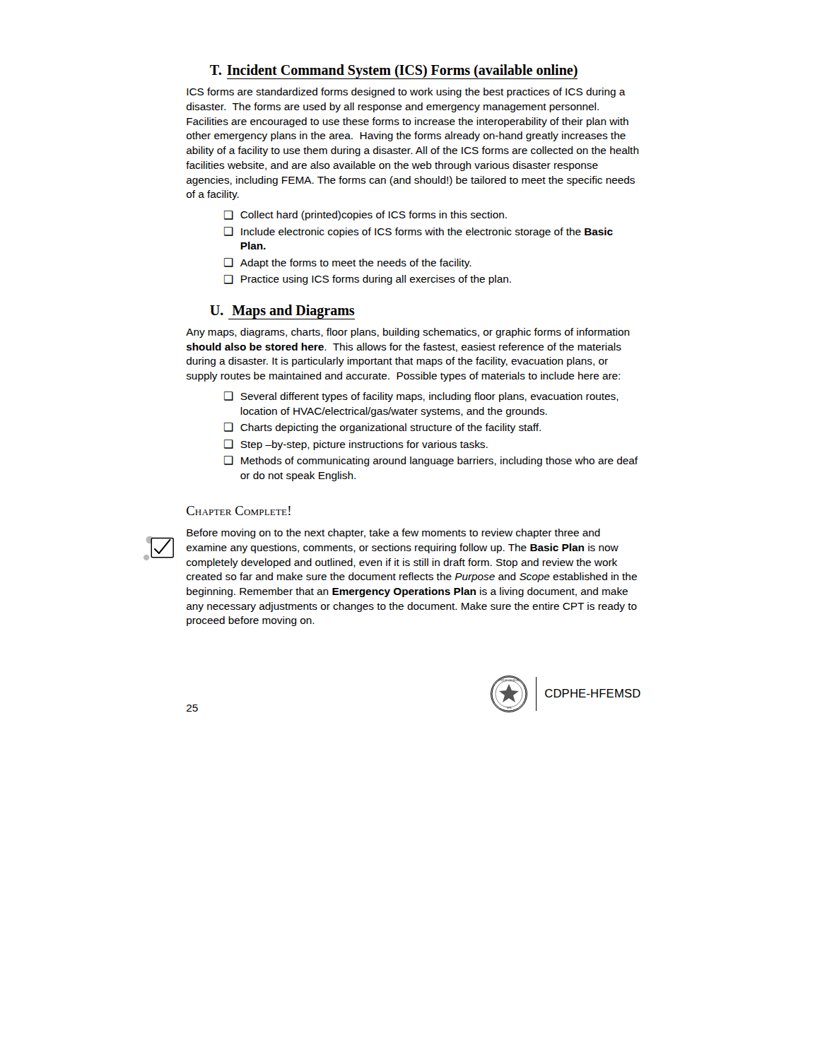T. Incident Command System (ICS) Forms (available online)
ICS forms are standardized forms designed to work using the best practices of ICS during a disaster. The forms are used by all response and emergency management personnel. Facilities are encouraged to use these forms to increase the interoperability of their plan with other emergency plans in the area. Having the forms already on-hand greatly increases the ability of a facility to use them during a disaster. All of the ICS forms are collected on the health facilities website, and are also available on the web through various disaster response agencies, including FEMA. The forms can (and should!) be tailored to meet the specific needs of a facility.
Collect hard (printed)copies of ICS forms in this section.
Include electronic copies of ICS forms with the electronic storage of the Basic Plan.
Adapt the forms to meet the needs of the facility.
Practice using ICS forms during all exercises of the plan.
U. Maps and Diagrams
Any maps, diagrams, charts, floor plans, building schematics, or graphic forms of information should also be stored here. This allows for the fastest, easiest reference of the materials during a disaster. It is particularly important that maps of the facility, evacuation plans, or supply routes be maintained and accurate. Possible types of materials to include here are:
Several different types of facility maps, including floor plans, evacuation routes, location of HVAC/electrical/gas/water systems, and the grounds.
Charts depicting the organizational structure of the facility staff.
Step –by-step, picture instructions for various tasks.
Methods of communicating around language barriers, including those who are deaf or do not speak English.
Chapter Complete!
Before moving on to the next chapter, take a few moments to review chapter three and examine any questions, comments, or sections requiring follow up. The Basic Plan is now completely developed and outlined, even if it is still in draft form. Stop and review the work created so far and make sure the document reflects the Purpose and Scope established in the beginning. Remember that an Emergency Operations Plan is a living document, and make any necessary adjustments or changes to the document. Make sure the entire CPT is ready to proceed before moving on.
25
1876 STATE OF COLORADO
CDPHE-HFEMSD